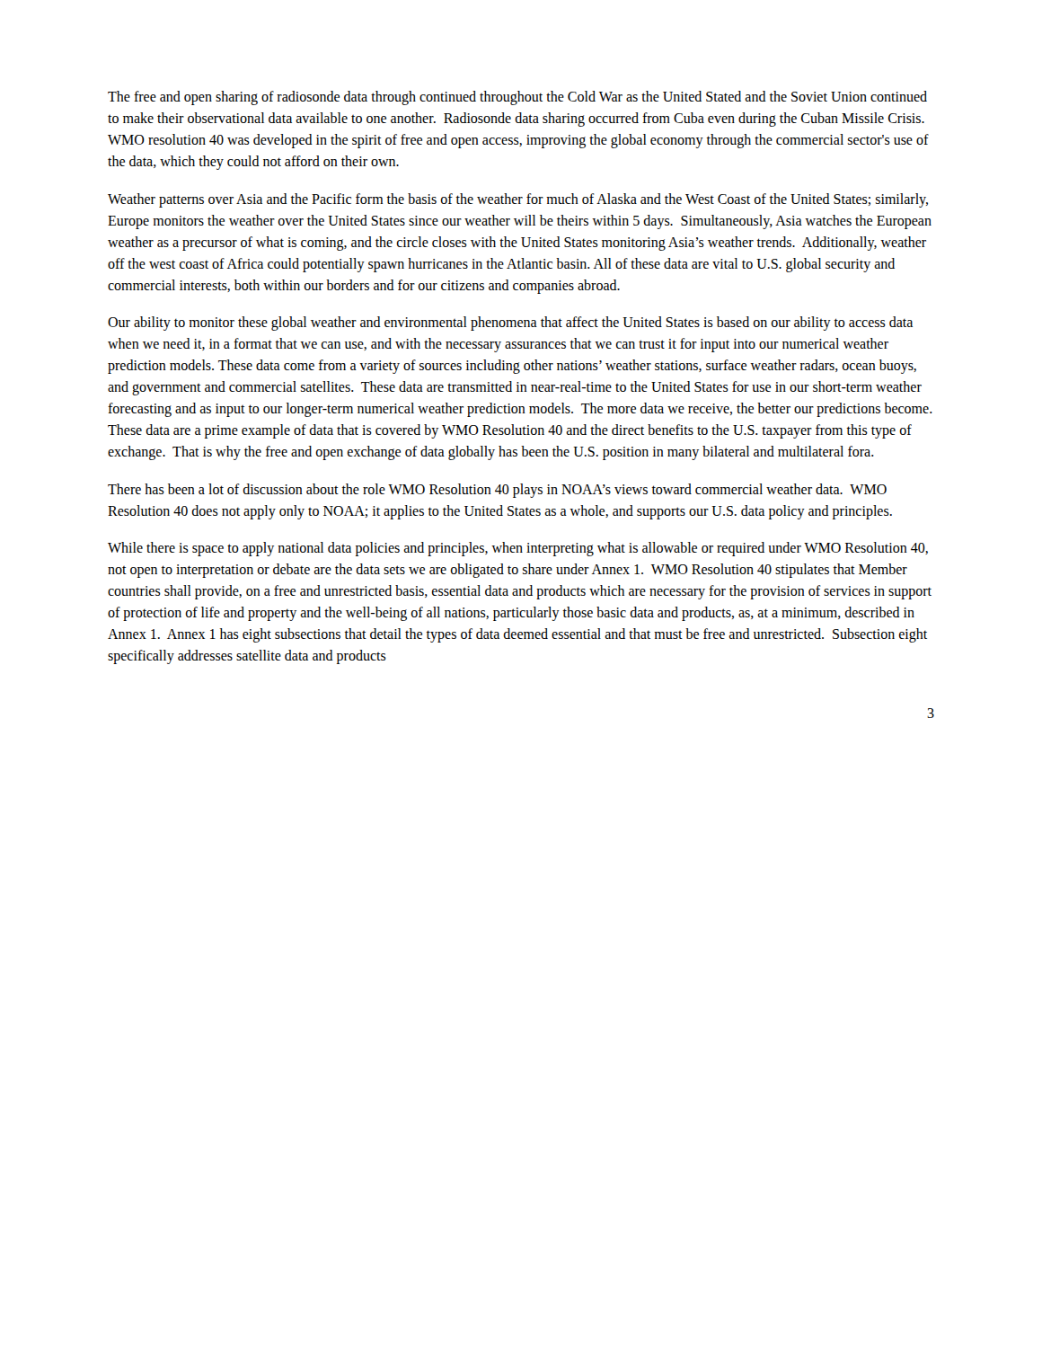The free and open sharing of radiosonde data through continued throughout the Cold War as the United Stated and the Soviet Union continued to make their observational data available to one another. Radiosonde data sharing occurred from Cuba even during the Cuban Missile Crisis. WMO resolution 40 was developed in the spirit of free and open access, improving the global economy through the commercial sector's use of the data, which they could not afford on their own.
Weather patterns over Asia and the Pacific form the basis of the weather for much of Alaska and the West Coast of the United States; similarly, Europe monitors the weather over the United States since our weather will be theirs within 5 days. Simultaneously, Asia watches the European weather as a precursor of what is coming, and the circle closes with the United States monitoring Asia’s weather trends. Additionally, weather off the west coast of Africa could potentially spawn hurricanes in the Atlantic basin. All of these data are vital to U.S. global security and commercial interests, both within our borders and for our citizens and companies abroad.
Our ability to monitor these global weather and environmental phenomena that affect the United States is based on our ability to access data when we need it, in a format that we can use, and with the necessary assurances that we can trust it for input into our numerical weather prediction models. These data come from a variety of sources including other nations’ weather stations, surface weather radars, ocean buoys, and government and commercial satellites. These data are transmitted in near-real-time to the United States for use in our short-term weather forecasting and as input to our longer-term numerical weather prediction models. The more data we receive, the better our predictions become. These data are a prime example of data that is covered by WMO Resolution 40 and the direct benefits to the U.S. taxpayer from this type of exchange. That is why the free and open exchange of data globally has been the U.S. position in many bilateral and multilateral fora.
There has been a lot of discussion about the role WMO Resolution 40 plays in NOAA’s views toward commercial weather data. WMO Resolution 40 does not apply only to NOAA; it applies to the United States as a whole, and supports our U.S. data policy and principles.
While there is space to apply national data policies and principles, when interpreting what is allowable or required under WMO Resolution 40, not open to interpretation or debate are the data sets we are obligated to share under Annex 1. WMO Resolution 40 stipulates that Member countries shall provide, on a free and unrestricted basis, essential data and products which are necessary for the provision of services in support of protection of life and property and the well-being of all nations, particularly those basic data and products, as, at a minimum, described in Annex 1. Annex 1 has eight subsections that detail the types of data deemed essential and that must be free and unrestricted. Subsection eight specifically addresses satellite data and products
3